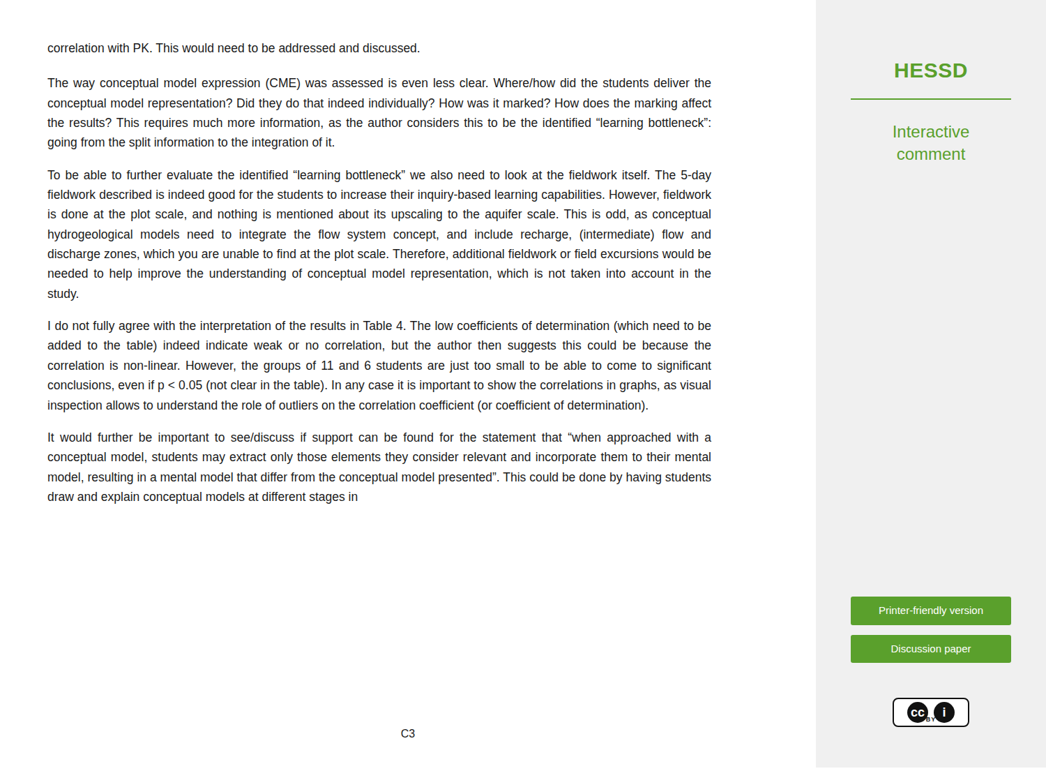HESSD
Interactive
comment
Printer-friendly version Discussion paper
cc
i
BY
correlation with PK. This would need to be addressed and discussed.
The way conceptual model expression (CME) was assessed is even less clear. Where/how did the students deliver the conceptual model representation? Did they do that indeed individually? How was it marked? How does the marking affect the results? This requires much more information, as the author considers this to be the identified “learning bottleneck”: going from the split information to the integration of it.
To be able to further evaluate the identified “learning bottleneck” we also need to look at the fieldwork itself. The 5-day fieldwork described is indeed good for the students to increase their inquiry-based learning capabilities. However, fieldwork is done at the plot scale, and nothing is mentioned about its upscaling to the aquifer scale. This is odd, as conceptual hydrogeological models need to integrate the flow system concept, and include recharge, (intermediate) flow and discharge zones, which you are unable to find at the plot scale. Therefore, additional fieldwork or field excursions would be needed to help improve the understanding of conceptual model representation, which is not taken into account in the study.
I do not fully agree with the interpretation of the results in Table 4. The low coefficients of determination (which need to be added to the table) indeed indicate weak or no correlation, but the author then suggests this could be because the correlation is non-linear. However, the groups of 11 and 6 students are just too small to be able to come to significant conclusions, even if p < 0.05 (not clear in the table). In any case it is important to show the correlations in graphs, as visual inspection allows to understand the role of outliers on the correlation coefficient (or coefficient of determination).
It would further be important to see/discuss if support can be found for the statement that “when approached with a conceptual model, students may extract only those elements they consider relevant and incorporate them to their mental model, resulting in a mental model that differ from the conceptual model presented”. This could be done by having students draw and explain conceptual models at different stages in
C3